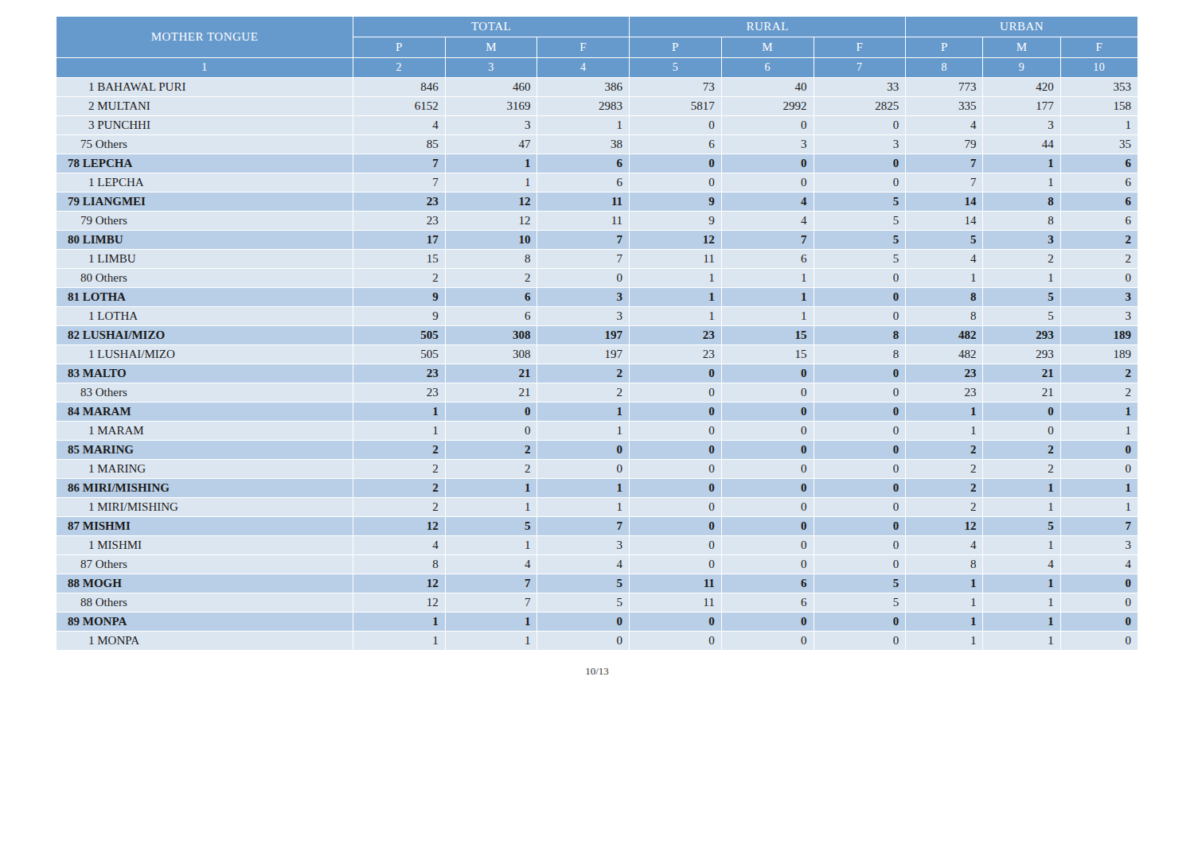| MOTHER TONGUE | TOTAL | RURAL | URBAN |
| --- | --- | --- | --- |
| P | M | F | P | M | F | P | M | F |
| 1 | 2 | 3 | 4 | 5 | 6 | 7 | 8 | 9 | 10 |
| 1 BAHAWAL PURI | 846 | 460 | 386 | 73 | 40 | 33 | 773 | 420 | 353 |
| 2 MULTANI | 6152 | 3169 | 2983 | 5817 | 2992 | 2825 | 335 | 177 | 158 |
| 3 PUNCHHI | 4 | 3 | 1 | 0 | 0 | 0 | 4 | 3 | 1 |
| 75 Others | 85 | 47 | 38 | 6 | 3 | 3 | 79 | 44 | 35 |
| 78 LEPCHA | 7 | 1 | 6 | 0 | 0 | 0 | 7 | 1 | 6 |
| 1 LEPCHA | 7 | 1 | 6 | 0 | 0 | 0 | 7 | 1 | 6 |
| 79 LIANGMEI | 23 | 12 | 11 | 9 | 4 | 5 | 14 | 8 | 6 |
| 79 Others | 23 | 12 | 11 | 9 | 4 | 5 | 14 | 8 | 6 |
| 80 LIMBU | 17 | 10 | 7 | 12 | 7 | 5 | 5 | 3 | 2 |
| 1 LIMBU | 15 | 8 | 7 | 11 | 6 | 5 | 4 | 2 | 2 |
| 80 Others | 2 | 2 | 0 | 1 | 1 | 0 | 1 | 1 | 0 |
| 81 LOTHA | 9 | 6 | 3 | 1 | 1 | 0 | 8 | 5 | 3 |
| 1 LOTHA | 9 | 6 | 3 | 1 | 1 | 0 | 8 | 5 | 3 |
| 82 LUSHAI/MIZO | 505 | 308 | 197 | 23 | 15 | 8 | 482 | 293 | 189 |
| 1 LUSHAI/MIZO | 505 | 308 | 197 | 23 | 15 | 8 | 482 | 293 | 189 |
| 83 MALTO | 23 | 21 | 2 | 0 | 0 | 0 | 23 | 21 | 2 |
| 83 Others | 23 | 21 | 2 | 0 | 0 | 0 | 23 | 21 | 2 |
| 84 MARAM | 1 | 0 | 1 | 0 | 0 | 0 | 1 | 0 | 1 |
| 1 MARAM | 1 | 0 | 1 | 0 | 0 | 0 | 1 | 0 | 1 |
| 85 MARING | 2 | 2 | 0 | 0 | 0 | 0 | 2 | 2 | 0 |
| 1 MARING | 2 | 2 | 0 | 0 | 0 | 0 | 2 | 2 | 0 |
| 86 MIRI/MISHING | 2 | 1 | 1 | 0 | 0 | 0 | 2 | 1 | 1 |
| 1 MIRI/MISHING | 2 | 1 | 1 | 0 | 0 | 0 | 2 | 1 | 1 |
| 87 MISHMI | 12 | 5 | 7 | 0 | 0 | 0 | 12 | 5 | 7 |
| 1 MISHMI | 4 | 1 | 3 | 0 | 0 | 0 | 4 | 1 | 3 |
| 87 Others | 8 | 4 | 4 | 0 | 0 | 0 | 8 | 4 | 4 |
| 88 MOGH | 12 | 7 | 5 | 11 | 6 | 5 | 1 | 1 | 0 |
| 88 Others | 12 | 7 | 5 | 11 | 6 | 5 | 1 | 1 | 0 |
| 89 MONPA | 1 | 1 | 0 | 0 | 0 | 0 | 1 | 1 | 0 |
| 1 MONPA | 1 | 1 | 0 | 0 | 0 | 0 | 1 | 1 | 0 |
10/13